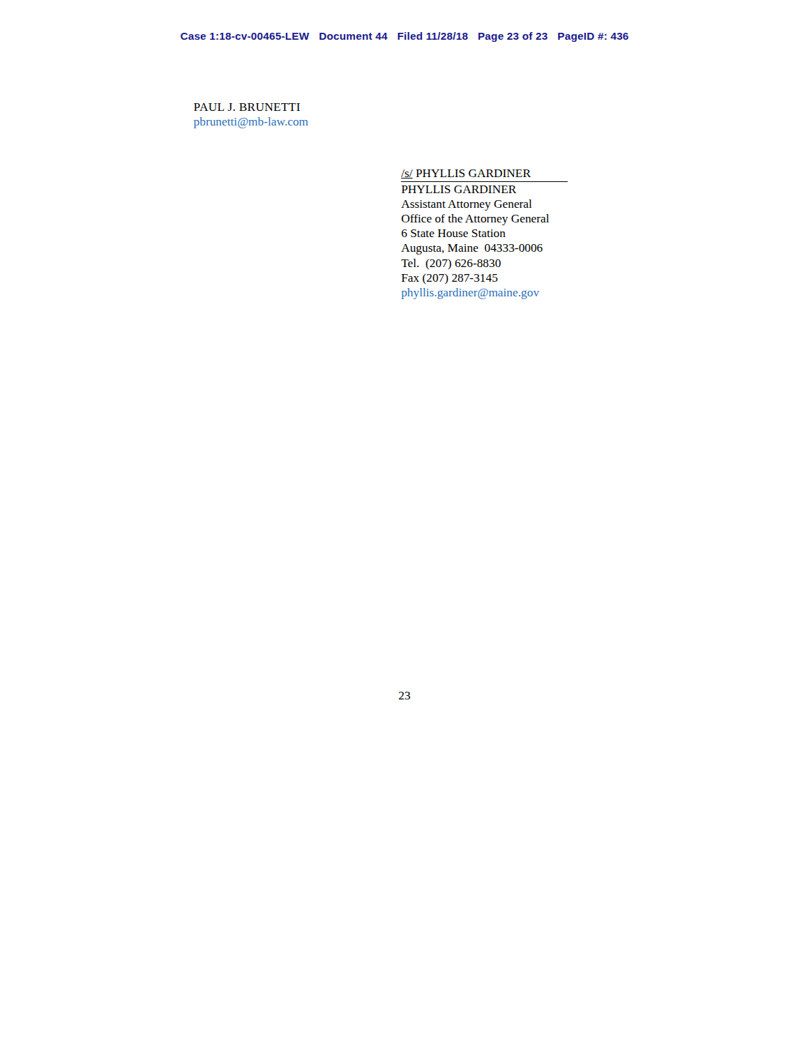Case 1:18-cv-00465-LEW Document 44 Filed 11/28/18 Page 23 of 23 PageID #: 436
PAUL J. BRUNETTI
pbrunetti@mb-law.com
/s/ PHYLLIS GARDINER
PHYLLIS GARDINER
Assistant Attorney General
Office of the Attorney General
6 State House Station
Augusta, Maine 04333-0006
Tel. (207) 626-8830
Fax (207) 287-3145
phyllis.gardiner@maine.gov
23